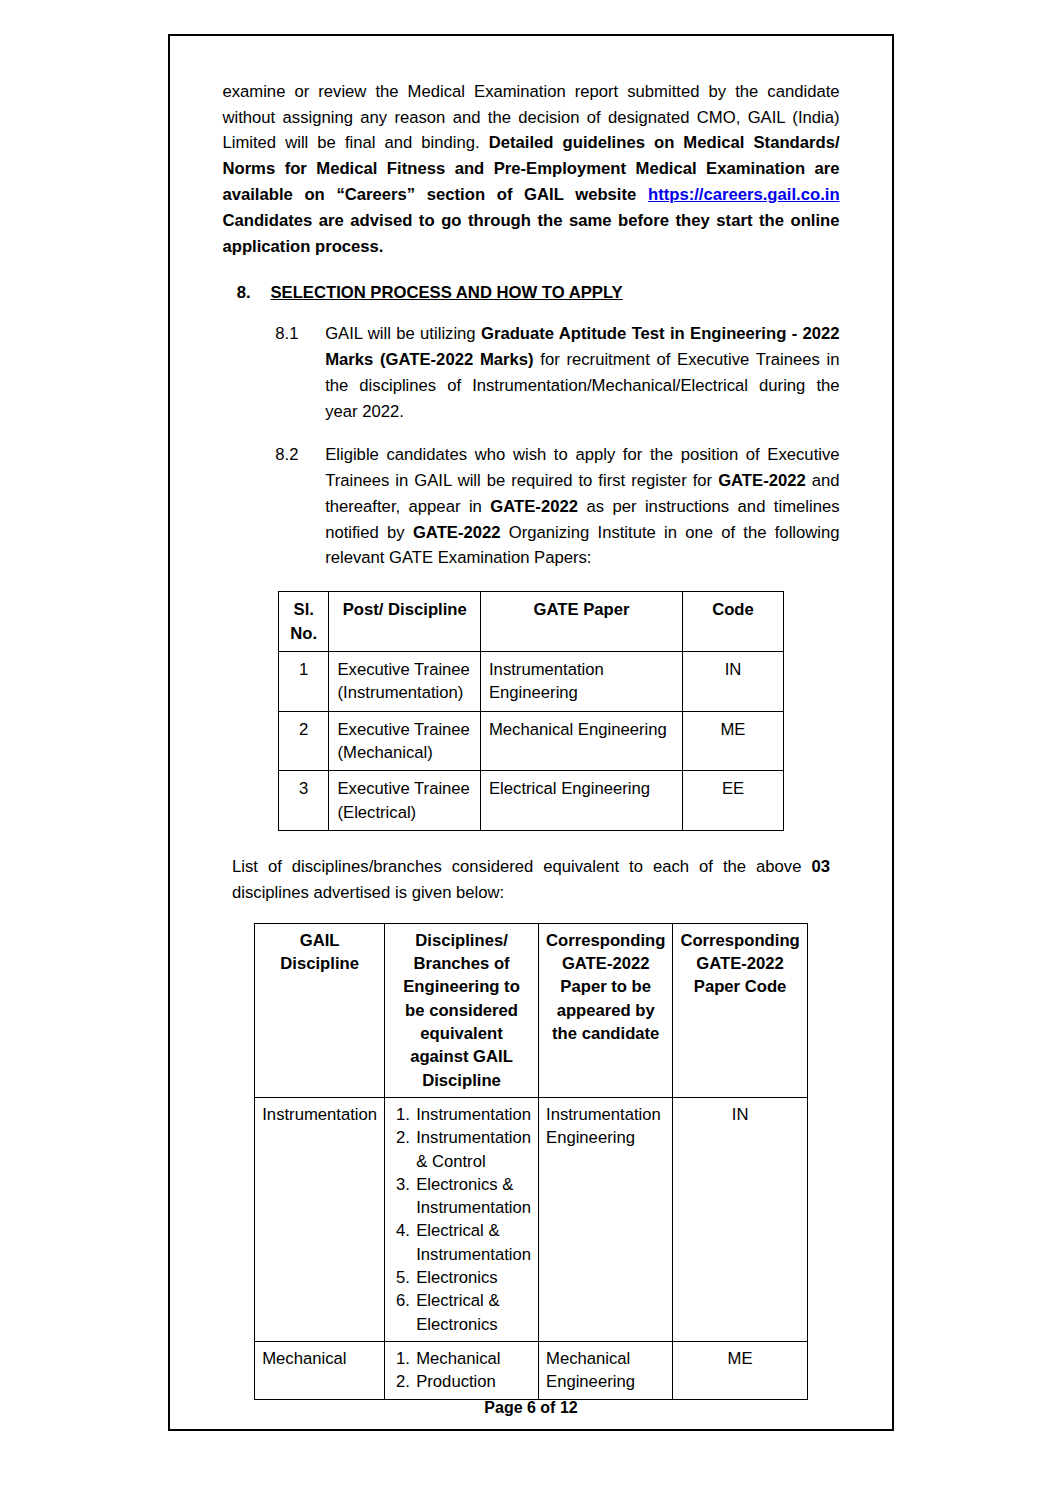examine or review the Medical Examination report submitted by the candidate without assigning any reason and the decision of designated CMO, GAIL (India) Limited will be final and binding. Detailed guidelines on Medical Standards/ Norms for Medical Fitness and Pre-Employment Medical Examination are available on “Careers” section of GAIL website https://careers.gail.co.in Candidates are advised to go through the same before they start the online application process.
8. SELECTION PROCESS AND HOW TO APPLY
8.1
GAIL will be utilizing Graduate Aptitude Test in Engineering - 2022 Marks (GATE-2022 Marks) for recruitment of Executive Trainees in the disciplines of Instrumentation/Mechanical/Electrical during the year 2022.
8.2
Eligible candidates who wish to apply for the position of Executive Trainees in GAIL will be required to first register for GATE-2022 and thereafter, appear in GATE-2022 as per instructions and timelines notified by GATE-2022 Organizing Institute in one of the following relevant GATE Examination Papers:
| Sl. No. | Post/ Discipline | GATE Paper | Code |
| --- | --- | --- | --- |
| 1 | Executive Trainee (Instrumentation) | Instrumentation Engineering | IN |
| 2 | Executive Trainee (Mechanical) | Mechanical Engineering | ME |
| 3 | Executive Trainee (Electrical) | Electrical Engineering | EE |
List of disciplines/branches considered equivalent to each of the above 03 disciplines advertised is given below:
| GAIL Discipline | Disciplines/ Branches of Engineering to be considered equivalent against GAIL Discipline | Corresponding GATE-2022 Paper to be appeared by the candidate | Corresponding GATE-2022 Paper Code |
| --- | --- | --- | --- |
| Instrumentation | Instrumentation Instrumentation & Control Electronics & Instrumentation Electrical & Instrumentation Electronics Electrical & Electronics | Instrumentation Engineering | IN |
| Mechanical | Mechanical Production | Mechanical Engineering | ME |
Page 6 of 12